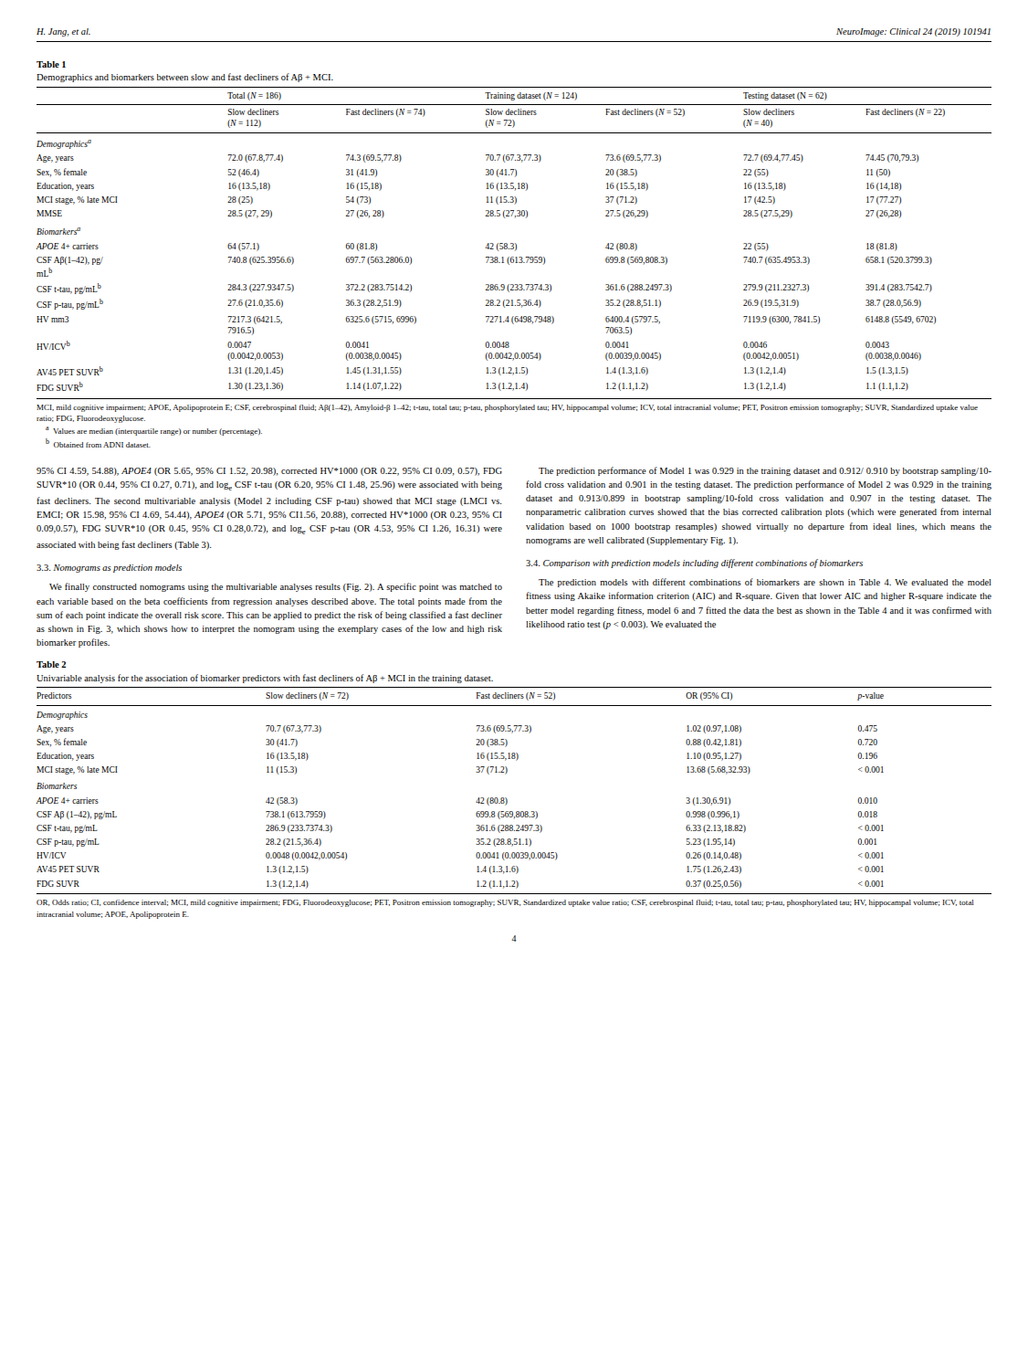H. Jang, et al.
NeuroImage: Clinical 24 (2019) 101941
Table 1 Demographics and biomarkers between slow and fast decliners of Aβ + MCI.
| | Total ( N = 186) | Training dataset ( N = 124) | Testing dataset (N = 62) |
| --- | --- | --- | --- |
| | Slow decliners ( N = 112) | Fast decliners ( N = 74) | Slow decliners ( N = 72) | Fast decliners ( N = 52) | Slow decliners ( N = 40) | Fast decliners ( N = 22) |
| Demographics a |
| Age, years | 72.0 (67.8,77.4) | 74.3 (69.5,77.8) | 70.7 (67.3,77.3) | 73.6 (69.5,77.3) | 72.7 (69.4,77.45) | 74.45 (70,79.3) |
| Sex, % female | 52 (46.4) | 31 (41.9) | 30 (41.7) | 20 (38.5) | 22 (55) | 11 (50) |
| Education, years | 16 (13.5,18) | 16 (15,18) | 16 (13.5,18) | 16 (15.5,18) | 16 (13.5,18) | 16 (14,18) |
| MCI stage, % late MCI | 28 (25) | 54 (73) | 11 (15.3) | 37 (71.2) | 17 (42.5) | 17 (77.27) |
| MMSE | 28.5 (27, 29) | 27 (26, 28) | 28.5 (27,30) | 27.5 (26,29) | 28.5 (27.5,29) | 27 (26,28) |
| Biomarkers a |
| APOE 4+ carriers | 64 (57.1) | 60 (81.8) | 42 (58.3) | 42 (80.8) | 22 (55) | 18 (81.8) |
| CSF Aβ(1–42), pg/ mL b | 740.8 (625.3956.6) | 697.7 (563.2806.0) | 738.1 (613.7959) | 699.8 (569,808.3) | 740.7 (635.4953.3) | 658.1 (520.3799.3) |
| CSF t-tau, pg/mL b | 284.3 (227.9347.5) | 372.2 (283.7514.2) | 286.9 (233.7374.3) | 361.6 (288.2497.3) | 279.9 (211.2327.3) | 391.4 (283.7542.7) |
| CSF p-tau, pg/mL b | 27.6 (21.0,35.6) | 36.3 (28.2,51.9) | 28.2 (21.5,36.4) | 35.2 (28.8,51.1) | 26.9 (19.5,31.9) | 38.7 (28.0,56.9) |
| HV mm3 | 7217.3 (6421.5, 7916.5) | 6325.6 (5715, 6996) | 7271.4 (6498,7948) | 6400.4 (5797.5, 7063.5) | 7119.9 (6300, 7841.5) | 6148.8 (5549, 6702) |
| HV/ICV b | 0.0047 (0.0042,0.0053) | 0.0041 (0.0038,0.0045) | 0.0048 (0.0042,0.0054) | 0.0041 (0.0039,0.0045) | 0.0046 (0.0042,0.0051) | 0.0043 (0.0038,0.0046) |
| AV45 PET SUVR b | 1.31 (1.20,1.45) | 1.45 (1.31,1.55) | 1.3 (1.2,1.5) | 1.4 (1.3,1.6) | 1.3 (1.2,1.4) | 1.5 (1.3,1.5) |
| FDG SUVR b | 1.30 (1.23,1.36) | 1.14 (1.07,1.22) | 1.3 (1.2,1.4) | 1.2 (1.1,1.2) | 1.3 (1.2,1.4) | 1.1 (1.1,1.2) |
MCI, mild cognitive impairment; APOE, Apolipoprotein E; CSF, cerebrospinal fluid; Aβ(1–42), Amyloid-β 1–42; t-tau, total tau; p-tau, phosphorylated tau; HV, hippocampal volume; ICV, total intracranial volume; PET, Positron emission tomography; SUVR, Standardized uptake value ratio; FDG, Fluorodeoxyglucose. a Values are median (interquartile range) or number (percentage). b Obtained from ADNI dataset.
95% CI 4.59, 54.88), APOE4 (OR 5.65, 95% CI 1.52, 20.98), corrected HV*1000 (OR 0.22, 95% CI 0.09, 0.57), FDG SUVR*10 (OR 0.44, 95% CI 0.27, 0.71), and loge CSF t-tau (OR 6.20, 95% CI 1.48, 25.96) were associated with being fast decliners. The second multivariable analysis (Model 2 including CSF p-tau) showed that MCI stage (LMCI vs. EMCI; OR 15.98, 95% CI 4.69, 54.44), APOE4 (OR 5.71, 95% CI1.56, 20.88), corrected HV*1000 (OR 0.23, 95% CI 0.09,0.57), FDG SUVR*10 (OR 0.45, 95% CI 0.28,0.72), and loge CSF p-tau (OR 4.53, 95% CI 1.26, 16.31) were associated with being fast decliners (Table 3).
3.3. Nomograms as prediction models
We finally constructed nomograms using the multivariable analyses results (Fig. 2). A specific point was matched to each variable based on the beta coefficients from regression analyses described above. The total points made from the sum of each point indicate the overall risk score. This can be applied to predict the risk of being classified a fast decliner as shown in Fig. 3, which shows how to interpret the nomogram using the exemplary cases of the low and high risk biomarker profiles.
The prediction performance of Model 1 was 0.929 in the training dataset and 0.912/ 0.910 by bootstrap sampling/10-fold cross validation and 0.901 in the testing dataset. The prediction performance of Model 2 was 0.929 in the training dataset and 0.913/0.899 in bootstrap sampling/10-fold cross validation and 0.907 in the testing dataset. The nonparametric calibration curves showed that the bias corrected calibration plots (which were generated from internal validation based on 1000 bootstrap resamples) showed virtually no departure from ideal lines, which means the nomograms are well calibrated (Supplementary Fig. 1).
3.4. Comparison with prediction models including different combinations of biomarkers
The prediction models with different combinations of biomarkers are shown in Table 4. We evaluated the model fitness using Akaike information criterion (AIC) and R-square. Given that lower AIC and higher R-square indicate the better model regarding fitness, model 6 and 7 fitted the data the best as shown in the Table 4 and it was confirmed with likelihood ratio test (p < 0.003). We evaluated the
Table 2 Univariable analysis for the association of biomarker predictors with fast decliners of Aβ + MCI in the training dataset.
| Predictors | Slow decliners ( N = 72) | Fast decliners ( N = 52) | OR (95% CI) | p -value |
| --- | --- | --- | --- | --- |
| Demographics |
| Age, years | 70.7 (67.3,77.3) | 73.6 (69.5,77.3) | 1.02 (0.97,1.08) | 0.475 |
| Sex, % female | 30 (41.7) | 20 (38.5) | 0.88 (0.42,1.81) | 0.720 |
| Education, years | 16 (13.5,18) | 16 (15.5,18) | 1.10 (0.95,1.27) | 0.196 |
| MCI stage, % late MCI | 11 (15.3) | 37 (71.2) | 13.68 (5.68,32.93) | < 0.001 |
| Biomarkers |
| APOE 4+ carriers | 42 (58.3) | 42 (80.8) | 3 (1.30,6.91) | 0.010 |
| CSF Aβ (1–42), pg/mL | 738.1 (613.7959) | 699.8 (569,808.3) | 0.998 (0.996,1) | 0.018 |
| CSF t-tau, pg/mL | 286.9 (233.7374.3) | 361.6 (288.2497.3) | 6.33 (2.13,18.82) | < 0.001 |
| CSF p-tau, pg/mL | 28.2 (21.5,36.4) | 35.2 (28.8,51.1) | 5.23 (1.95,14) | 0.001 |
| HV/ICV | 0.0048 (0.0042,0.0054) | 0.0041 (0.0039,0.0045) | 0.26 (0.14,0.48) | < 0.001 |
| AV45 PET SUVR | 1.3 (1.2,1.5) | 1.4 (1.3,1.6) | 1.75 (1.26,2.43) | < 0.001 |
| FDG SUVR | 1.3 (1.2,1.4) | 1.2 (1.1,1.2) | 0.37 (0.25,0.56) | < 0.001 |
OR, Odds ratio; CI, confidence interval; MCI, mild cognitive impairment; FDG, Fluorodeoxyglucose; PET, Positron emission tomography; SUVR, Standardized uptake value ratio; CSF, cerebrospinal fluid; t-tau, total tau; p-tau, phosphorylated tau; HV, hippocampal volume; ICV, total intracranial volume; APOE, Apolipoprotein E.
4